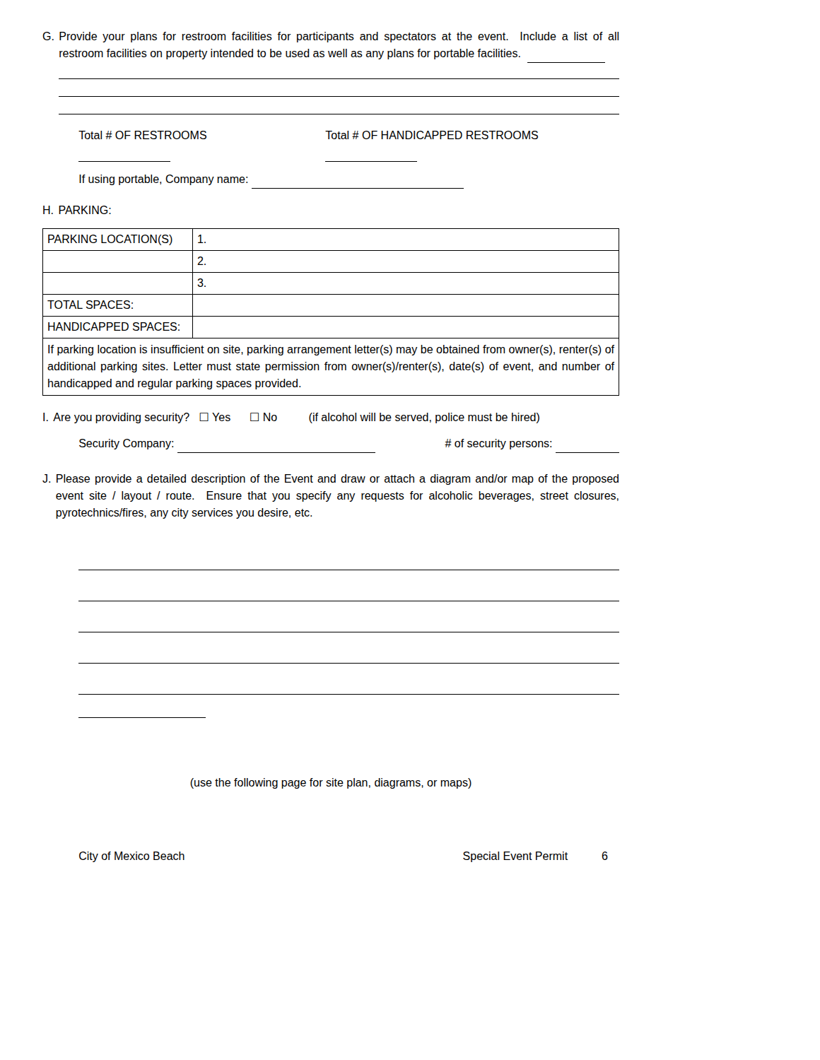G.
Provide your plans for restroom facilities for participants and spectators at the event. Include a list of all restroom facilities on property intended to be used as well as any plans for portable facilities.
Total # OF RESTROOMS
Total # OF HANDICAPPED RESTROOMS
If using portable, Company name:
H.
PARKING:
| PARKING LOCATION(S) | 1. |
| | 2. |
| | 3. |
| TOTAL SPACES: | |
| HANDICAPPED SPACES: | |
| If parking location is insufficient on site, parking arrangement letter(s) may be obtained from owner(s), renter(s) of additional parking sites. Letter must state permission from owner(s)/renter(s), date(s) of event, and number of handicapped and regular parking spaces provided. |
I.
Are you providing security? ☐ Yes ☐ No (if alcohol will be served, police must be hired)
Security Company:
# of security persons:
J.
Please provide a detailed description of the Event and draw or attach a diagram and/or map of the proposed event site / layout / route. Ensure that you specify any requests for alcoholic beverages, street closures, pyrotechnics/fires, any city services you desire, etc.
(use the following page for site plan, diagrams, or maps)
City of Mexico Beach
Special Event Permit 6